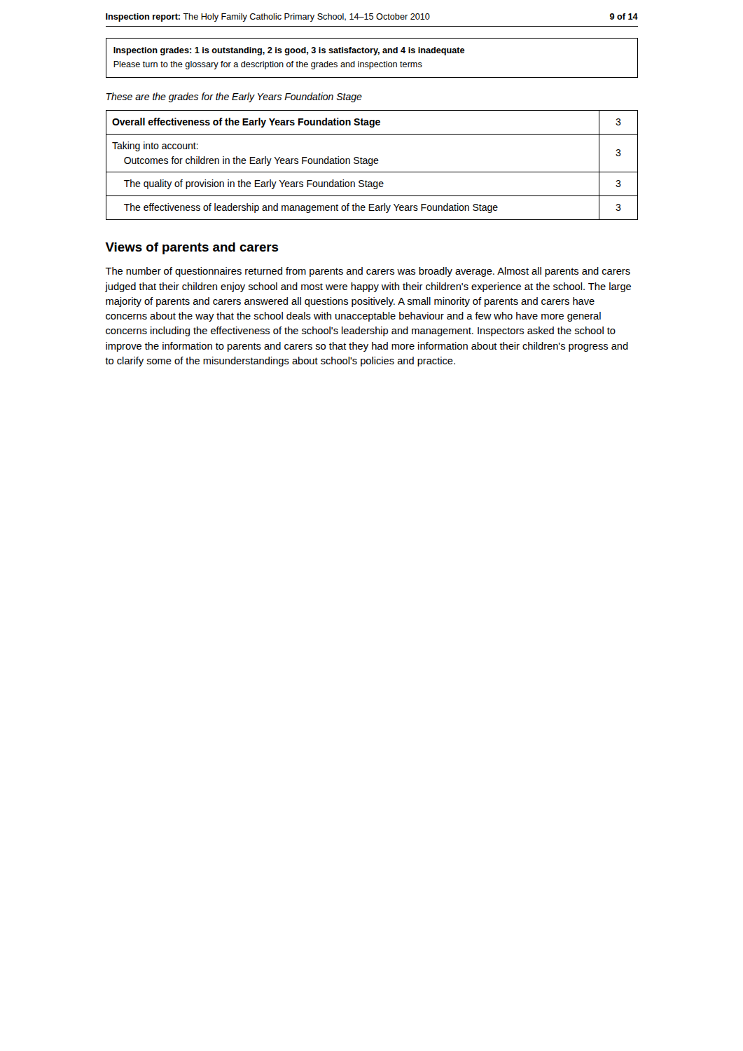Inspection report: The Holy Family Catholic Primary School, 14–15 October 2010
9 of 14
Inspection grades: 1 is outstanding, 2 is good, 3 is satisfactory, and 4 is inadequate
Please turn to the glossary for a description of the grades and inspection terms
These are the grades for the Early Years Foundation Stage
| Overall effectiveness of the Early Years Foundation Stage | 3 |
| Taking into account: Outcomes for children in the Early Years Foundation Stage | 3 |
| The quality of provision in the Early Years Foundation Stage | 3 |
| The effectiveness of leadership and management of the Early Years Foundation Stage | 3 |
Views of parents and carers
The number of questionnaires returned from parents and carers was broadly average. Almost all parents and carers judged that their children enjoy school and most were happy with their children's experience at the school. The large majority of parents and carers answered all questions positively. A small minority of parents and carers have concerns about the way that the school deals with unacceptable behaviour and a few who have more general concerns including the effectiveness of the school's leadership and management. Inspectors asked the school to improve the information to parents and carers so that they had more information about their children's progress and to clarify some of the misunderstandings about school's policies and practice.